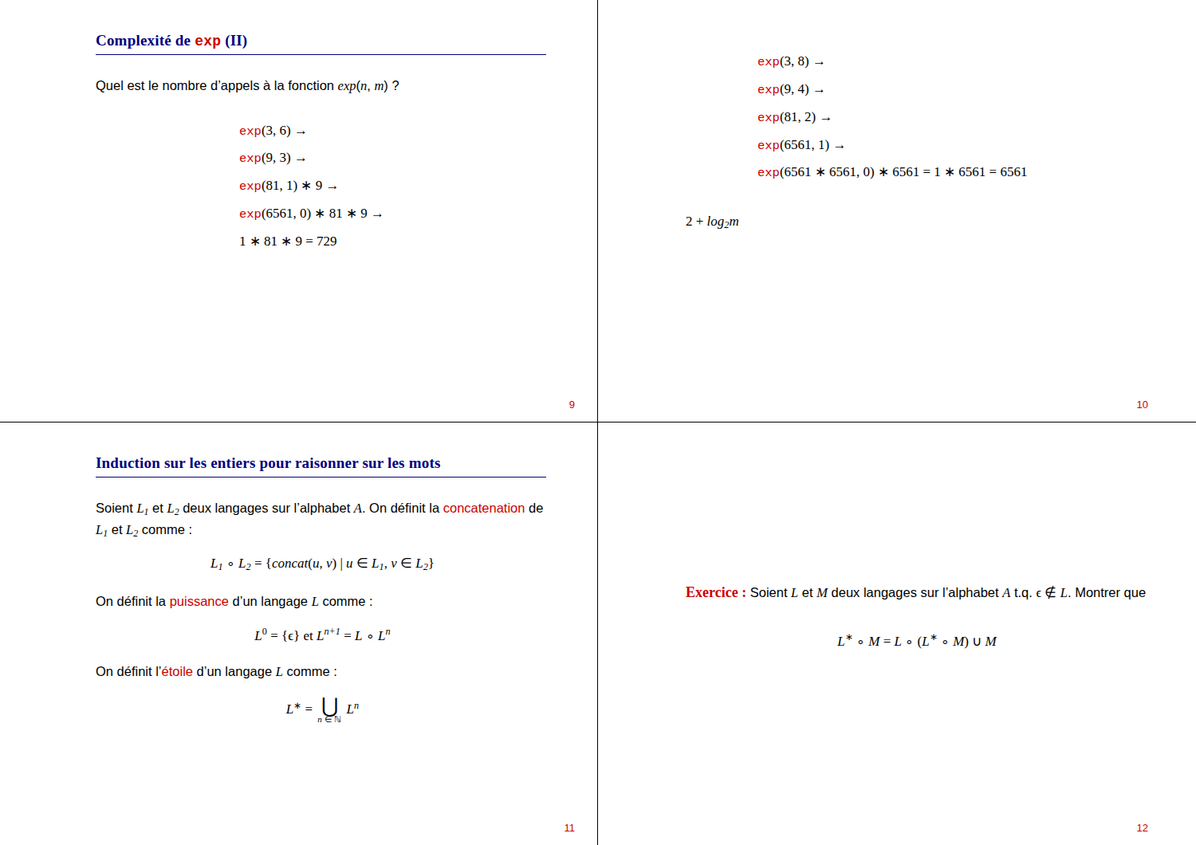Complexité de exp (II)
Quel est le nombre d’appels à la fonction exp(n, m) ?
exp(3, 6) →
exp(9, 3) →
exp(81, 1) ∗ 9 →
exp(6561, 0) ∗ 81 ∗ 9 →
1 ∗ 81 ∗ 9 = 729
9
exp(3, 8) →
exp(9, 4) →
exp(81, 2) →
exp(6561, 1) →
exp(6561 ∗ 6561, 0) ∗ 6561 = 1 ∗ 6561 = 6561
2 + log 2 m
10
Induction sur les entiers pour raisonner sur les mots
Soient L 1 et L 2 deux langages sur l’alphabet A. On définit la concatenation de L 1 et L 2 comme :
L 1 ∘ L 2 = {concat(u, v) | u ∈ L 1, v ∈ L 2}
On définit la puissance d’un langage L comme :
L 0 = {ϵ} et Ln+1 = L ∘ Ln
On définit l’étoile d’un langage L comme :
L∗ = ⋃n ∈ ℕ Ln
11
Exercice : Soient L et M deux langages sur l’alphabet A t.q. ϵ ∉ L. Montrer que
L∗ ∘ M = L ∘ (L∗ ∘ M) ∪ M
12